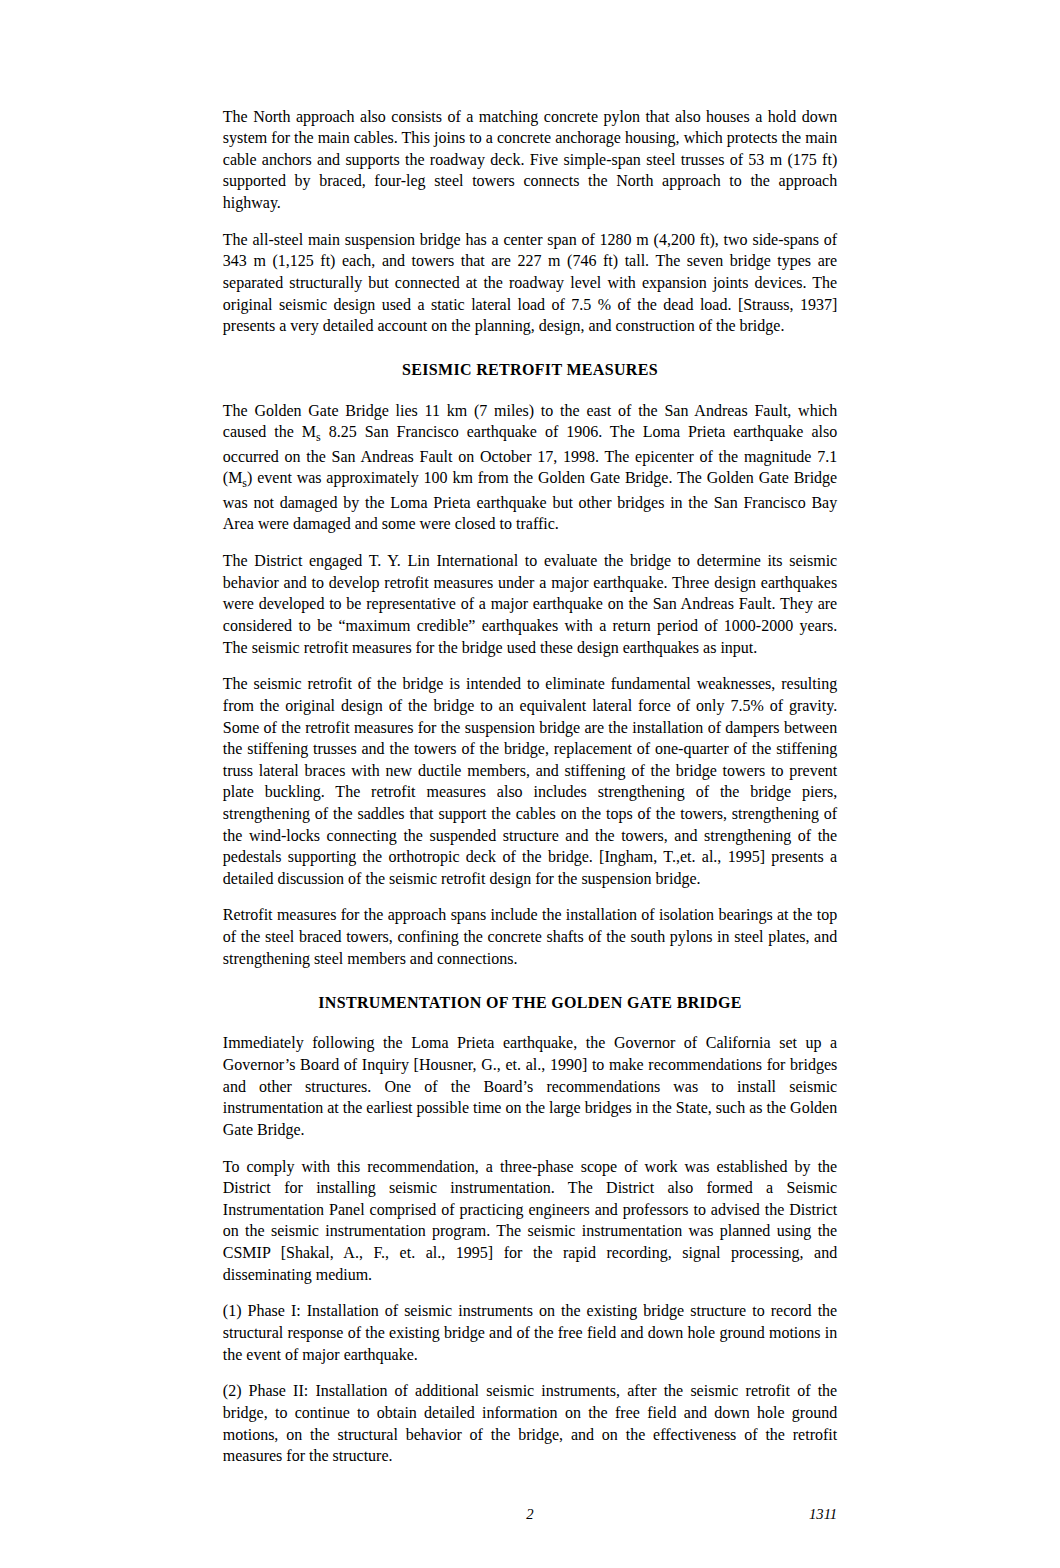The North approach also consists of a matching concrete pylon that also houses a hold down system for the main cables. This joins to a concrete anchorage housing, which protects the main cable anchors and supports the roadway deck. Five simple-span steel trusses of 53 m (175 ft) supported by braced, four-leg steel towers connects the North approach to the approach highway.
The all-steel main suspension bridge has a center span of 1280 m (4,200 ft), two side-spans of 343 m (1,125 ft) each, and towers that are 227 m (746 ft) tall. The seven bridge types are separated structurally but connected at the roadway level with expansion joints devices. The original seismic design used a static lateral load of 7.5 % of the dead load. [Strauss, 1937] presents a very detailed account on the planning, design, and construction of the bridge.
SEISMIC RETROFIT MEASURES
The Golden Gate Bridge lies 11 km (7 miles) to the east of the San Andreas Fault, which caused the Ms 8.25 San Francisco earthquake of 1906. The Loma Prieta earthquake also occurred on the San Andreas Fault on October 17, 1998. The epicenter of the magnitude 7.1 (Ms) event was approximately 100 km from the Golden Gate Bridge. The Golden Gate Bridge was not damaged by the Loma Prieta earthquake but other bridges in the San Francisco Bay Area were damaged and some were closed to traffic.
The District engaged T. Y. Lin International to evaluate the bridge to determine its seismic behavior and to develop retrofit measures under a major earthquake. Three design earthquakes were developed to be representative of a major earthquake on the San Andreas Fault. They are considered to be “maximum credible” earthquakes with a return period of 1000-2000 years. The seismic retrofit measures for the bridge used these design earthquakes as input.
The seismic retrofit of the bridge is intended to eliminate fundamental weaknesses, resulting from the original design of the bridge to an equivalent lateral force of only 7.5% of gravity. Some of the retrofit measures for the suspension bridge are the installation of dampers between the stiffening trusses and the towers of the bridge, replacement of one-quarter of the stiffening truss lateral braces with new ductile members, and stiffening of the bridge towers to prevent plate buckling. The retrofit measures also includes strengthening of the bridge piers, strengthening of the saddles that support the cables on the tops of the towers, strengthening of the wind-locks connecting the suspended structure and the towers, and strengthening of the pedestals supporting the orthotropic deck of the bridge. [Ingham, T.,et. al., 1995] presents a detailed discussion of the seismic retrofit design for the suspension bridge.
Retrofit measures for the approach spans include the installation of isolation bearings at the top of the steel braced towers, confining the concrete shafts of the south pylons in steel plates, and strengthening steel members and connections.
INSTRUMENTATION OF THE GOLDEN GATE BRIDGE
Immediately following the Loma Prieta earthquake, the Governor of California set up a Governor’s Board of Inquiry [Housner, G., et. al., 1990] to make recommendations for bridges and other structures. One of the Board’s recommendations was to install seismic instrumentation at the earliest possible time on the large bridges in the State, such as the Golden Gate Bridge.
To comply with this recommendation, a three-phase scope of work was established by the District for installing seismic instrumentation. The District also formed a Seismic Instrumentation Panel comprised of practicing engineers and professors to advised the District on the seismic instrumentation program. The seismic instrumentation was planned using the CSMIP [Shakal, A., F., et. al., 1995] for the rapid recording, signal processing, and disseminating medium.
(1) Phase I: Installation of seismic instruments on the existing bridge structure to record the structural response of the existing bridge and of the free field and down hole ground motions in the event of major earthquake.
(2) Phase II: Installation of additional seismic instruments, after the seismic retrofit of the bridge, to continue to obtain detailed information on the free field and down hole ground motions, on the structural behavior of the bridge, and on the effectiveness of the retrofit measures for the structure.
2
1311